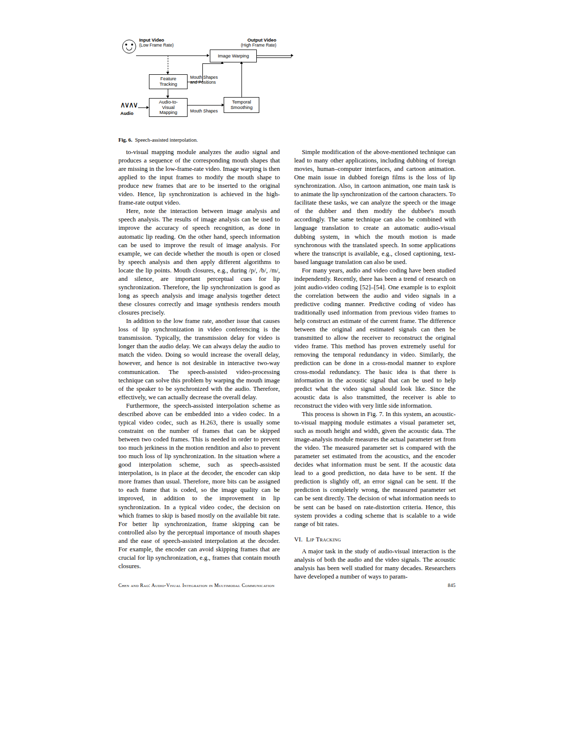Input Video
(Low Frame Rate)
Output Video
(High Frame Rate)
Image Warping
Feature
Tracking
Mouth Shapes
and Positions
Audio-to-
Visual
Mapping
∧∨∧∨
Audio
Mouth Shapes
Temporal
Smoothing
Fig. 6. Speech-assisted interpolation.
to-visual mapping module analyzes the audio signal and produces a sequence of the corresponding mouth shapes that are missing in the low-frame-rate video. Image warping is then applied to the input frames to modify the mouth shape to produce new frames that are to be inserted to the original video. Hence, lip synchronization is achieved in the high-frame-rate output video.
Here, note the interaction between image analysis and speech analysis. The results of image analysis can be used to improve the accuracy of speech recognition, as done in automatic lip reading. On the other hand, speech information can be used to improve the result of image analysis. For example, we can decide whether the mouth is open or closed by speech analysis and then apply different algorithms to locate the lip points. Mouth closures, e.g., during /p/, /b/, /m/, and silence, are important perceptual cues for lip synchronization. Therefore, the lip synchronization is good as long as speech analysis and image analysis together detect these closures correctly and image synthesis renders mouth closures precisely.
In addition to the low frame rate, another issue that causes loss of lip synchronization in video conferencing is the transmission. Typically, the transmission delay for video is longer than the audio delay. We can always delay the audio to match the video. Doing so would increase the overall delay, however, and hence is not desirable in interactive two-way communication. The speech-assisted video-processing technique can solve this problem by warping the mouth image of the speaker to be synchronized with the audio. Therefore, effectively, we can actually decrease the overall delay.
Furthermore, the speech-assisted interpolation scheme as described above can be embedded into a video codec. In a typical video codec, such as H.263, there is usually some constraint on the number of frames that can be skipped between two coded frames. This is needed in order to prevent too much jerkiness in the motion rendition and also to prevent too much loss of lip synchronization. In the situation where a good interpolation scheme, such as speech-assisted interpolation, is in place at the decoder, the encoder can skip more frames than usual. Therefore, more bits can be assigned to each frame that is coded, so the image quality can be improved, in addition to the improvement in lip synchronization. In a typical video codec, the decision on which frames to skip is based mostly on the available bit rate. For better lip synchronization, frame skipping can be controlled also by the perceptual importance of mouth shapes and the ease of speech-assisted interpolation at the decoder. For example, the encoder can avoid skipping frames that are crucial for lip synchronization, e.g., frames that contain mouth closures.
Simple modification of the above-mentioned technique can lead to many other applications, including dubbing of foreign movies, human–computer interfaces, and cartoon animation. One main issue in dubbed foreign films is the loss of lip synchronization. Also, in cartoon animation, one main task is to animate the lip synchronization of the cartoon characters. To facilitate these tasks, we can analyze the speech or the image of the dubber and then modify the dubbee's mouth accordingly. The same technique can also be combined with language translation to create an automatic audio-visual dubbing system, in which the mouth motion is made synchronous with the translated speech. In some applications where the transcript is available, e.g., closed captioning, text-based language translation can also be used.
For many years, audio and video coding have been studied independently. Recently, there has been a trend of research on joint audio-video coding [52]–[54]. One example is to exploit the correlation between the audio and video signals in a predictive coding manner. Predictive coding of video has traditionally used information from previous video frames to help construct an estimate of the current frame. The difference between the original and estimated signals can then be transmitted to allow the receiver to reconstruct the original video frame. This method has proven extremely useful for removing the temporal redundancy in video. Similarly, the prediction can be done in a cross-modal manner to explore cross-modal redundancy. The basic idea is that there is information in the acoustic signal that can be used to help predict what the video signal should look like. Since the acoustic data is also transmitted, the receiver is able to reconstruct the video with very little side information.
This process is shown in Fig. 7. In this system, an acoustic-to-visual mapping module estimates a visual parameter set, such as mouth height and width, given the acoustic data. The image-analysis module measures the actual parameter set from the video. The measured parameter set is compared with the parameter set estimated from the acoustics, and the encoder decides what information must be sent. If the acoustic data lead to a good prediction, no data have to be sent. If the prediction is slightly off, an error signal can be sent. If the prediction is completely wrong, the measured parameter set can be sent directly. The decision of what information needs to be sent can be based on rate-distortion criteria. Hence, this system provides a coding scheme that is scalable to a wide range of bit rates.
VI. Lip Tracking
A major task in the study of audio-visual interaction is the analysis of both the audio and the video signals. The acoustic analysis has been well studied for many decades. Researchers have developed a number of ways to param-
Chen and Rao: Audio-Visual Integration in Multimodal Communication 845